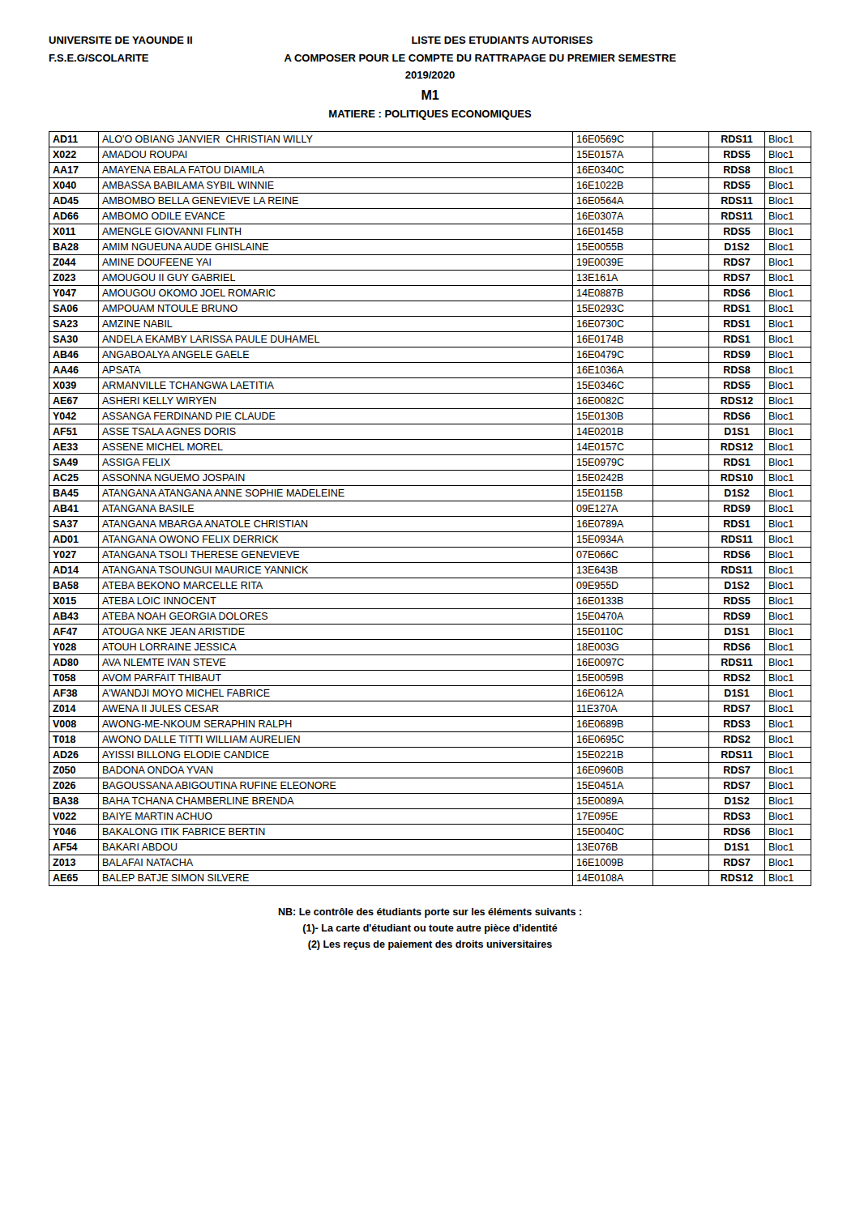UNIVERSITE DE YAOUNDE II LISTE DES ETUDIANTS AUTORISES
F.S.E.G/SCOLARITE A COMPOSER POUR LE COMPTE DU RATTRAPAGE DU PREMIER SEMESTRE
2019/2020
M1
MATIERE : POLITIQUES ECONOMIQUES
| AD11 | ALO'O OBIANG JANVIER CHRISTIAN WILLY | 16E0569C | | RDS11 | Bloc1 |
| X022 | AMADOU ROUPAI | 15E0157A | | RDS5 | Bloc1 |
| AA17 | AMAYENA EBALA FATOU DIAMILA | 16E0340C | | RDS8 | Bloc1 |
| X040 | AMBASSA BABILAMA SYBIL WINNIE | 16E1022B | | RDS5 | Bloc1 |
| AD45 | AMBOMBO BELLA GENEVIEVE LA REINE | 16E0564A | | RDS11 | Bloc1 |
| AD66 | AMBOMO ODILE EVANCE | 16E0307A | | RDS11 | Bloc1 |
| X011 | AMENGLE GIOVANNI FLINTH | 16E0145B | | RDS5 | Bloc1 |
| BA28 | AMIM NGUEUNA AUDE GHISLAINE | 15E0055B | | D1S2 | Bloc1 |
| Z044 | AMINE DOUFEENE YAI | 19E0039E | | RDS7 | Bloc1 |
| Z023 | AMOUGOU II GUY GABRIEL | 13E161A | | RDS7 | Bloc1 |
| Y047 | AMOUGOU OKOMO JOEL ROMARIC | 14E0887B | | RDS6 | Bloc1 |
| SA06 | AMPOUAM NTOULE BRUNO | 15E0293C | | RDS1 | Bloc1 |
| SA23 | AMZINE NABIL | 16E0730C | | RDS1 | Bloc1 |
| SA30 | ANDELA EKAMBY LARISSA PAULE DUHAMEL | 16E0174B | | RDS1 | Bloc1 |
| AB46 | ANGABOALYA ANGELE GAELE | 16E0479C | | RDS9 | Bloc1 |
| AA46 | APSATA | 16E1036A | | RDS8 | Bloc1 |
| X039 | ARMANVILLE TCHANGWA LAETITIA | 15E0346C | | RDS5 | Bloc1 |
| AE67 | ASHERI KELLY WIRYEN | 16E0082C | | RDS12 | Bloc1 |
| Y042 | ASSANGA FERDINAND PIE CLAUDE | 15E0130B | | RDS6 | Bloc1 |
| AF51 | ASSE TSALA AGNES DORIS | 14E0201B | | D1S1 | Bloc1 |
| AE33 | ASSENE MICHEL MOREL | 14E0157C | | RDS12 | Bloc1 |
| SA49 | ASSIGA FELIX | 15E0979C | | RDS1 | Bloc1 |
| AC25 | ASSONNA NGUEMO JOSPAIN | 15E0242B | | RDS10 | Bloc1 |
| BA45 | ATANGANA ATANGANA ANNE SOPHIE MADELEINE | 15E0115B | | D1S2 | Bloc1 |
| AB41 | ATANGANA BASILE | 09E127A | | RDS9 | Bloc1 |
| SA37 | ATANGANA MBARGA ANATOLE CHRISTIAN | 16E0789A | | RDS1 | Bloc1 |
| AD01 | ATANGANA OWONO FELIX DERRICK | 15E0934A | | RDS11 | Bloc1 |
| Y027 | ATANGANA TSOLI THERESE GENEVIEVE | 07E066C | | RDS6 | Bloc1 |
| AD14 | ATANGANA TSOUNGUI MAURICE YANNICK | 13E643B | | RDS11 | Bloc1 |
| BA58 | ATEBA BEKONO MARCELLE RITA | 09E955D | | D1S2 | Bloc1 |
| X015 | ATEBA LOIC INNOCENT | 16E0133B | | RDS5 | Bloc1 |
| AB43 | ATEBA NOAH GEORGIA DOLORES | 15E0470A | | RDS9 | Bloc1 |
| AF47 | ATOUGA NKE JEAN ARISTIDE | 15E0110C | | D1S1 | Bloc1 |
| Y028 | ATOUH LORRAINE JESSICA | 18E003G | | RDS6 | Bloc1 |
| AD80 | AVA NLEMTE IVAN STEVE | 16E0097C | | RDS11 | Bloc1 |
| T058 | AVOM PARFAIT THIBAUT | 15E0059B | | RDS2 | Bloc1 |
| AF38 | A'WANDJI MOYO MICHEL FABRICE | 16E0612A | | D1S1 | Bloc1 |
| Z014 | AWENA II JULES CESAR | 11E370A | | RDS7 | Bloc1 |
| V008 | AWONG-ME-NKOUM SERAPHIN RALPH | 16E0689B | | RDS3 | Bloc1 |
| T018 | AWONO DALLE TITTI WILLIAM AURELIEN | 16E0695C | | RDS2 | Bloc1 |
| AD26 | AYISSI BILLONG ELODIE CANDICE | 15E0221B | | RDS11 | Bloc1 |
| Z050 | BADONA ONDOA YVAN | 16E0960B | | RDS7 | Bloc1 |
| Z026 | BAGOUSSANA ABIGOUTINA RUFINE ELEONORE | 15E0451A | | RDS7 | Bloc1 |
| BA38 | BAHA TCHANA CHAMBERLINE BRENDA | 15E0089A | | D1S2 | Bloc1 |
| V022 | BAIYE MARTIN ACHUO | 17E095E | | RDS3 | Bloc1 |
| Y046 | BAKALONG ITIK FABRICE BERTIN | 15E0040C | | RDS6 | Bloc1 |
| AF54 | BAKARI ABDOU | 13E076B | | D1S1 | Bloc1 |
| Z013 | BALAFAI NATACHA | 16E1009B | | RDS7 | Bloc1 |
| AE65 | BALEP BATJE SIMON SILVERE | 14E0108A | | RDS12 | Bloc1 |
NB: Le contrôle des étudiants porte sur les éléments suivants :
(1)- La carte d'étudiant ou toute autre pièce d'identité
(2) Les reçus de paiement des droits universitaires